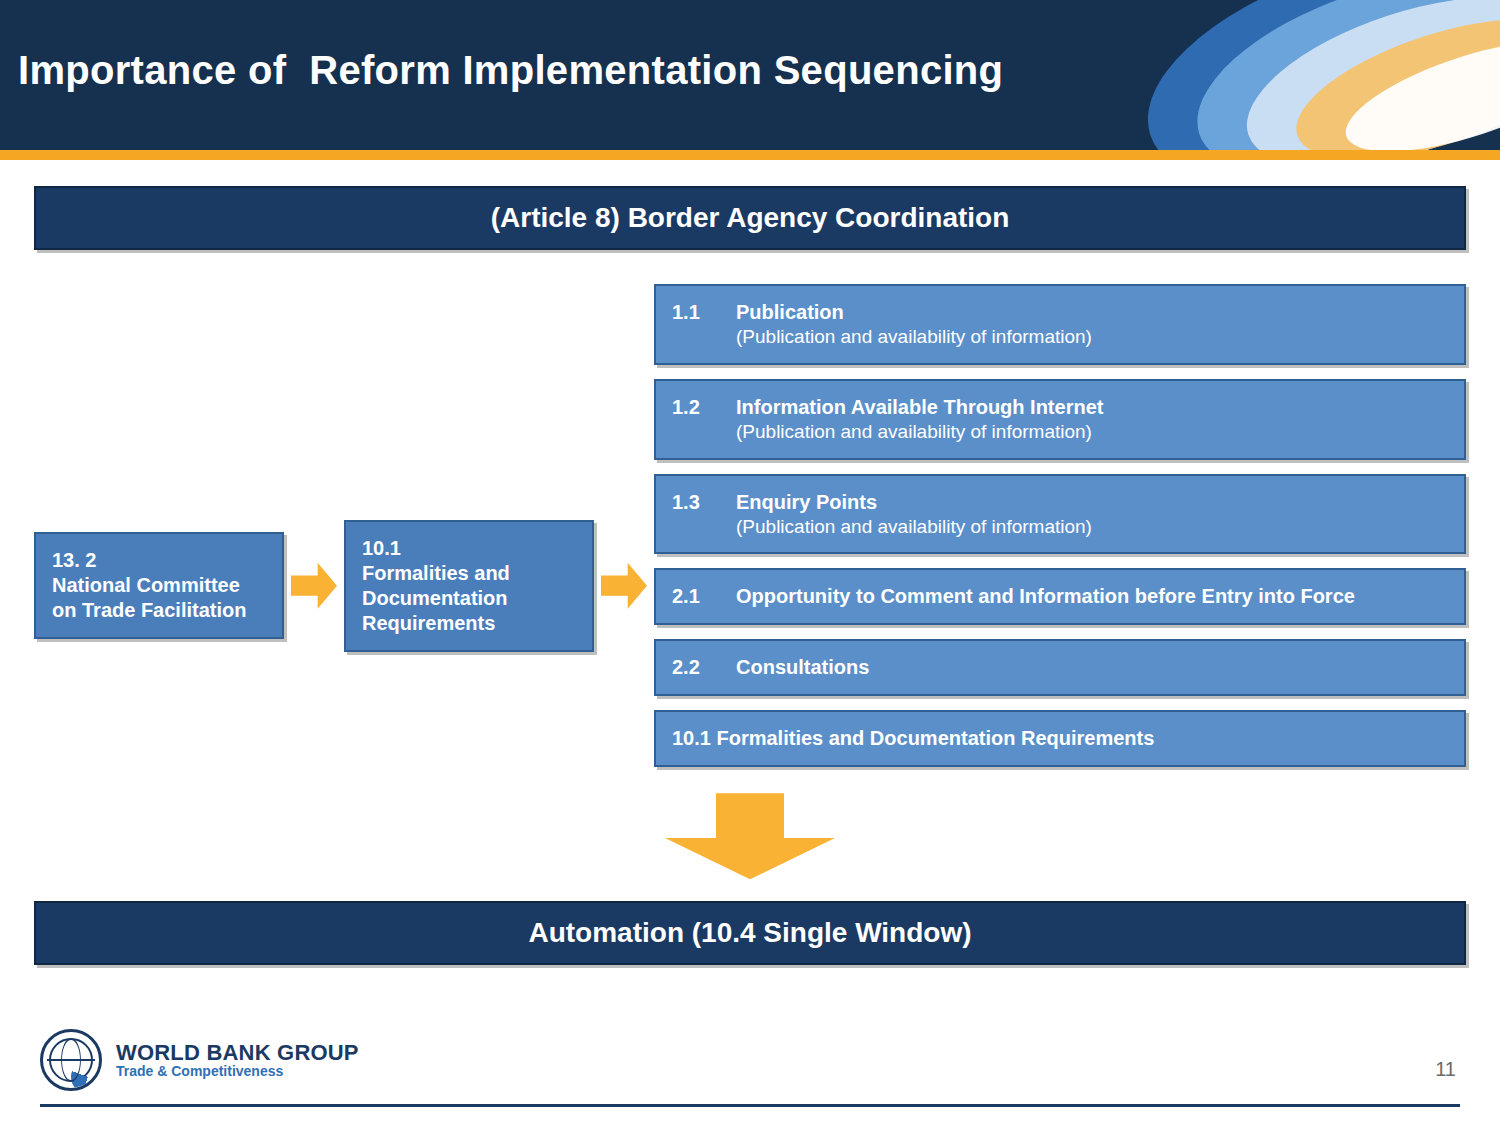Importance of Reform Implementation Sequencing
(Article 8) Border Agency Coordination
13. 2
National Committee on Trade Facilitation
10.1
Formalities and Documentation Requirements
1.1 Publication(Publication and availability of information)
1.2 Information Available Through Internet(Publication and availability of information)
1.3 Enquiry Points(Publication and availability of information)
2.1 Opportunity to Comment and Information before Entry into Force
2.2 Consultations
10.1 Formalities and Documentation Requirements
Automation (10.4 Single Window)
WORLD BANK GROUP
Trade & Competitiveness
11